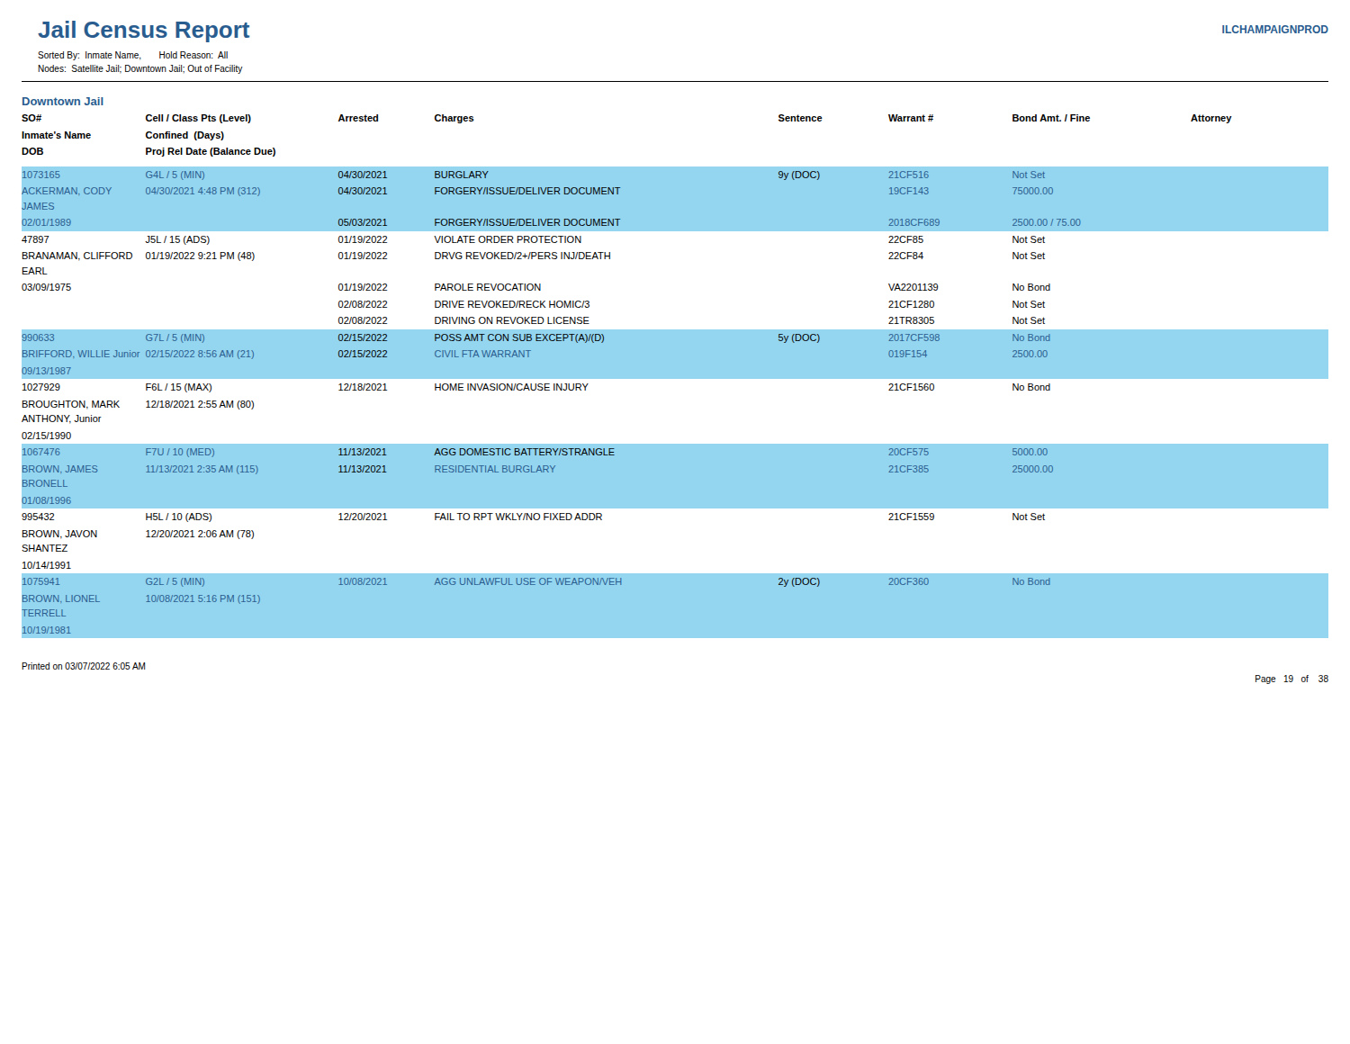ILCHAMPAIGNPROD
Jail Census Report
Sorted By: Inmate Name, Hold Reason: All
Nodes: Satellite Jail; Downtown Jail; Out of Facility
Downtown Jail
| SO# | Cell / Class Pts (Level) | Arrested | Charges | Sentence | Warrant # | Bond Amt. / Fine | Attorney |
| --- | --- | --- | --- | --- | --- | --- | --- |
| Inmate's Name | Confined (Days) | | | | | | |
| DOB | Proj Rel Date (Balance Due) | | | | | | |
| 1073165 | G4L / 5 (MIN) | 04/30/2021 | BURGLARY | 9y (DOC) | 21CF516 | Not Set | |
| ACKERMAN, CODY JAMES | 04/30/2021 4:48 PM (312) | 04/30/2021 | FORGERY/ISSUE/DELIVER DOCUMENT | | 19CF143 | 75000.00 | |
| 02/01/1989 | | 05/03/2021 | FORGERY/ISSUE/DELIVER DOCUMENT | | 2018CF689 | 2500.00 / 75.00 | |
| 47897 | J5L / 15 (ADS) | 01/19/2022 | VIOLATE ORDER PROTECTION | | 22CF85 | Not Set | |
| BRANAMAN, CLIFFORD EARL | 01/19/2022 9:21 PM (48) | 01/19/2022 | DRVG REVOKED/2+/PERS INJ/DEATH | | 22CF84 | Not Set | |
| 03/09/1975 | | 01/19/2022 | PAROLE REVOCATION | | VA2201139 | No Bond | |
| | | 02/08/2022 | DRIVE REVOKED/RECK HOMIC/3 | | 21CF1280 | Not Set | |
| | | 02/08/2022 | DRIVING ON REVOKED LICENSE | | 21TR8305 | Not Set | |
| 990633 | G7L / 5 (MIN) | 02/15/2022 | POSS AMT CON SUB EXCEPT(A)/(D) | 5y (DOC) | 2017CF598 | No Bond | |
| BRIFFORD, WILLIE Junior | 02/15/2022 8:56 AM (21) | 02/15/2022 | CIVIL FTA WARRANT | | 019F154 | 2500.00 | |
| 09/13/1987 | | | | | | | |
| 1027929 | F6L / 15 (MAX) | 12/18/2021 | HOME INVASION/CAUSE INJURY | | 21CF1560 | No Bond | |
| BROUGHTON, MARK ANTHONY, Junior | 12/18/2021 2:55 AM (80) | | | | | | |
| 02/15/1990 | | | | | | | |
| 1067476 | F7U / 10 (MED) | 11/13/2021 | AGG DOMESTIC BATTERY/STRANGLE | | 20CF575 | 5000.00 | |
| BROWN, JAMES BRONELL | 11/13/2021 2:35 AM (115) | 11/13/2021 | RESIDENTIAL BURGLARY | | 21CF385 | 25000.00 | |
| 01/08/1996 | | | | | | | |
| 995432 | H5L / 10 (ADS) | 12/20/2021 | FAIL TO RPT WKLY/NO FIXED ADDR | | 21CF1559 | Not Set | |
| BROWN, JAVON SHANTEZ | 12/20/2021 2:06 AM (78) | | | | | | |
| 10/14/1991 | | | | | | | |
| 1075941 | G2L / 5 (MIN) | 10/08/2021 | AGG UNLAWFUL USE OF WEAPON/VEH | 2y (DOC) | 20CF360 | No Bond | |
| BROWN, LIONEL TERRELL | 10/08/2021 5:16 PM (151) | | | | | | |
| 10/19/1981 | | | | | | | |
Printed on 03/07/2022 6:05 AM Page 19 of 38